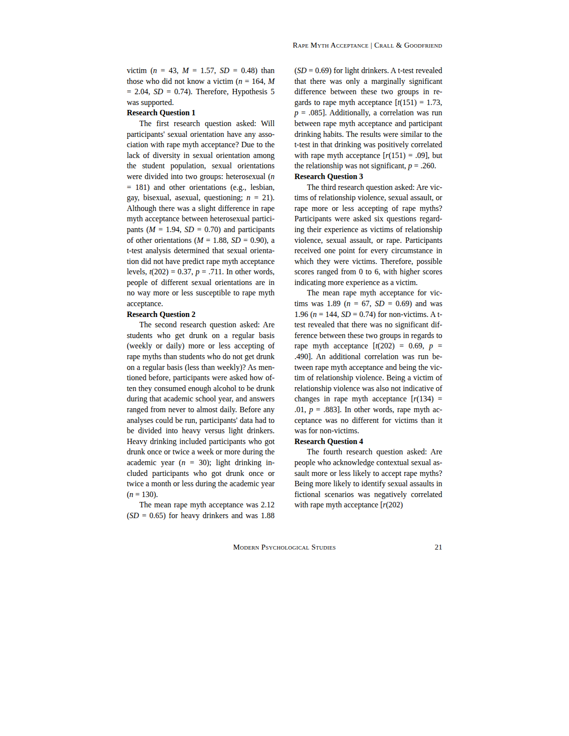Rape Myth Acceptance | Crall & Goodfriend
victim (n = 43, M = 1.57, SD = 0.48) than those who did not know a victim (n = 164, M = 2.04, SD = 0.74). Therefore, Hypothesis 5 was supported.
Research Question 1
The first research question asked: Will participants' sexual orientation have any association with rape myth acceptance? Due to the lack of diversity in sexual orientation among the student population, sexual orientations were divided into two groups: heterosexual (n = 181) and other orientations (e.g., lesbian, gay, bisexual, asexual, questioning; n = 21). Although there was a slight difference in rape myth acceptance between heterosexual participants (M = 1.94, SD = 0.70) and participants of other orientations (M = 1.88, SD = 0.90), a t-test analysis determined that sexual orientation did not have predict rape myth acceptance levels, t(202) = 0.37, p = .711. In other words, people of different sexual orientations are in no way more or less susceptible to rape myth acceptance.
Research Question 2
The second research question asked: Are students who get drunk on a regular basis (weekly or daily) more or less accepting of rape myths than students who do not get drunk on a regular basis (less than weekly)? As mentioned before, participants were asked how often they consumed enough alcohol to be drunk during that academic school year, and answers ranged from never to almost daily. Before any analyses could be run, participants' data had to be divided into heavy versus light drinkers. Heavy drinking included participants who got drunk once or twice a week or more during the academic year (n = 30); light drinking included participants who got drunk once or twice a month or less during the academic year (n = 130).
The mean rape myth acceptance was 2.12 (SD = 0.65) for heavy drinkers and was 1.88 (SD = 0.69) for light drinkers. A t-test revealed that there was only a marginally significant difference between these two groups in regards to rape myth acceptance [t(151) = 1.73, p = .085]. Additionally, a correlation was run between rape myth acceptance and participant drinking habits. The results were similar to the t-test in that drinking was positively correlated with rape myth acceptance [r(151) = .09], but the relationship was not significant, p = .260.
Research Question 3
The third research question asked: Are victims of relationship violence, sexual assault, or rape more or less accepting of rape myths? Participants were asked six questions regarding their experience as victims of relationship violence, sexual assault, or rape. Participants received one point for every circumstance in which they were victims. Therefore, possible scores ranged from 0 to 6, with higher scores indicating more experience as a victim.
The mean rape myth acceptance for victims was 1.89 (n = 67, SD = 0.69) and was 1.96 (n = 144, SD = 0.74) for non-victims. A t-test revealed that there was no significant difference between these two groups in regards to rape myth acceptance [t(202) = 0.69, p = .490]. An additional correlation was run between rape myth acceptance and being the victim of relationship violence. Being a victim of relationship violence was also not indicative of changes in rape myth acceptance [r(134) = .01, p = .883]. In other words, rape myth acceptance was no different for victims than it was for non-victims.
Research Question 4
The fourth research question asked: Are people who acknowledge contextual sexual assault more or less likely to accept rape myths? Being more likely to identify sexual assaults in fictional scenarios was negatively correlated with rape myth acceptance [r(202)
Modern Psychological Studies 21